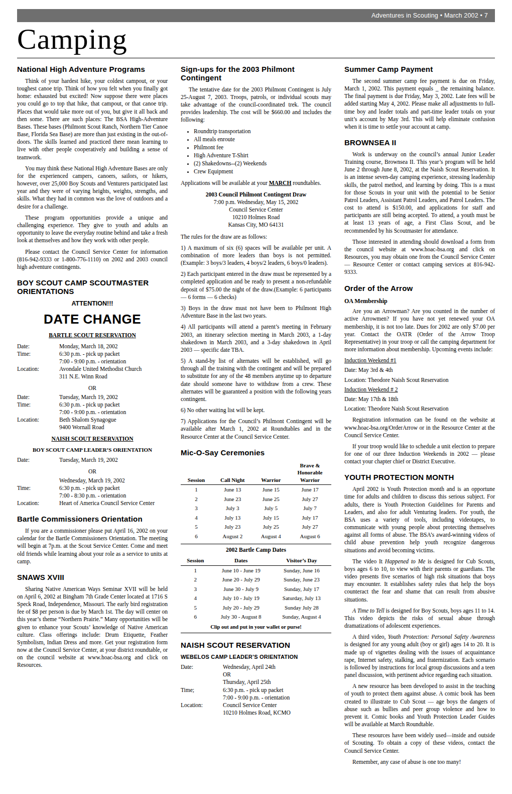Adventures in Scouting • March 2002 • 7
Camping
National High Adventure Programs
Think of your hardest hike, your coldest campout, or your toughest canoe trip. Think of how you felt when you finally got home: exhausted but excited! Now suppose there were places you could go to top that hike, that campout, or that canoe trip. Places that would take more out of you, but give it all back and then some. There are such places: The BSA High-Adventure Bases. These bases (Philmont Scout Ranch, Northern Tier Canoe Base, Florida Sea Base) are more than just existing in the out-of-doors. The skills learned and practiced there mean learning to live with other people cooperatively and building a sense of teamwork.
You may think these National High Adventure Bases are only for the experienced campers, canoers, sailors, or hikers, however, over 25,000 Boy Scouts and Venturers participated last year and they were of varying heights, weights, strengths, and skills. What they had in common was the love of outdoors and a desire for a challenge.
These program opportunities provide a unique and challenging experience. They give to youth and adults an opportunity to leave the everyday routine behind and take a fresh look at themselves and how they work with other people.
Please contact the Council Service Center for information (816-942-9333 or 1-800-776-1110) on 2002 and 2003 council high adventure contingents.
Boy Scout Camp Scoutmaster Orientations
ATTENTION!!!
DATE CHANGE
BARTLE SCOUT RESERVATION
Date:
Monday, March 18, 2002
Time:
6:30 p.m. - pick up packet7:00 - 9:00 p.m. - orientation
Location:
Avondale United Methodist Church311 N.E. Winn Road
OR
Date:
Tuesday, March 19, 2002
Time:
6:30 p.m. - pick up packet7:00 - 9:00 p.m. - orientation
Location:
Beth Shalom Synagogue9400 Wornall Road
NAISH SCOUT RESERVATION
BOY SCOUT CAMP LEADER’S ORIENTATION
Date:
Tuesday, March 19, 2002
OR
Wednesday, March 19, 2002
Time:
6:30 p.m. - pick up packet7:00 - 8:30 p.m. - orientation
Location:
Heart of America Council Service Center
Bartle Commissioners Orientation
If you are a commissioner please put April 16, 2002 on your calendar for the Bartle Commissioners Orientation. The meeting will begin at 7p.m. at the Scout Service Center. Come and meet old friends while learning about your role as a service to units at camp.
SNAWS XVIII
Sharing Native American Ways Seminar XVII will be held on April 6, 2002 at Bingham 7th Grade Center located at 1716 S Speck Road, Independence, Missouri. The early bird registration fee of $8 per person is due by March 1st. The day will center on this year’s theme “Northern Prairie.” Many opportunities will be given to enhance your Scouts’ knowledge of Native American culture. Class offerings include: Drum Etiquette, Feather Symbolism, Indian Dress and more. Get your registration form now at the Council Service Center, at your district roundtable, or on the council website at www.hoac-bsa.org and click on Resources.
Sign-ups for the 2003 Philmont Contingent
The tentative date for the 2003 Philmont Contingent is July 25-August 7, 2003. Troops, patrols, or individual scouts may take advantage of the council-coordinated trek. The council provides leadership. The cost will be $660.00 and includes the following:
Roundtrip transportation
All meals enroute
Philmont fee
High Adventure T-Shirt
(2) Shakedowns--(2) Weekends
Crew Equipment
Applications will be available at your MARCH roundtables.
2003 Council Philmont Contingent Draw
7:00 p.m. Wednesday, May 15, 2002
Council Service Center
10210 Holmes Road
Kansas City, MO 64131
The rules for the draw are as follows:
1) A maximum of six (6) spaces will be available per unit. A combination of more leaders than boys is not permitted. (Example: 3 boys/3 leaders, 4 boys/2 leaders, 6 boys/0 leaders).
2) Each participant entered in the draw must be represented by a completed application and be ready to present a non-refundable deposit of $75.00 the night of the draw.(Example: 6 participants — 6 forms — 6 checks)
3) Boys in the draw must not have been to Philmont High Adventure Base in the last two years.
4) All participants will attend a parent’s meeting in February 2003, an itinerary selection meeting in March 2003, a 1-day shakedown in March 2003, and a 3-day shakedown in April 2003 — specific date TBA.
5) A stand-by list of alternates will be established, will go through all the training with the contingent and will be prepared to substitute for any of the 48 members anytime up to departure date should someone have to withdraw from a crew. These alternates will be guaranteed a position with the following years contingent.
6) No other waiting list will be kept.
7) Applications for the Council’s Philmont Contingent will be available after March 1, 2002 at Roundtables and in the Resource Center at the Council Service Center.
Mic-O-Say Ceremonies
| Session | Call Night | Warrior | Brave & Honorable Warrior |
| --- | --- | --- | --- |
| 1 | June 13 | June 15 | June 17 |
| 2 | June 23 | June 25 | July 27 |
| 3 | July 3 | July 5 | July 7 |
| 4 | July 13 | July 15 | July 17 |
| 5 | July 23 | July 25 | July 27 |
| 6 | August 2 | August 4 | August 6 |
2002 Bartle Camp Dates
| Session | Dates | Visitor’s Day |
| --- | --- | --- |
| 1 | June 10 - June 19 | Sunday, June 16 |
| 2 | June 20 - July 29 | Sunday, June 23 |
| 3 | June 30 - July 9 | Sunday, July 17 |
| 4 | July 10 - July 19 | Saturday, July 13 |
| 5 | July 20 - July 29 | Sunday July 28 |
| 6 | July 30 - August 8 | Sunday, August 4 |
Clip out and put in your wallet or purse!
Naish Scout Reservation
WEBELOS CAMP LEADER’S ORIENTATION
Date:
Wednesday, April 24thOR Thursday, April 25th
Time;
6:30 p.m. - pick up packet7:00 - 9:00 p.m. - orientation
Location:
Council Service Center10210 Holmes Road, KCMO
Summer Camp Payment
The second summer camp fee payment is due on Friday, March 1, 2002. This payment equals _ the remaining balance. The final payment is due Friday, May 3, 2002. Late fees will be added starting May 4, 2002. Please make all adjustments to full-time boy and leader totals and part-time leader totals on your unit’s account by May 3rd. This will help eliminate confusion when it is time to settle your account at camp.
Brownsea II
Work is underway on the council’s annual Junior Leader Training course, Brownsea II. This year’s program will be held June 2 through June 8, 2002, at the Naish Scout Reservation. It is an intense seven-day camping experience, stressing leadership skills, the patrol method, and learning by doing. This is a must for those Scouts in your unit with the potential to be Senior Patrol Leaders, Assistant Patrol Leaders, and Patrol Leaders. The cost to attend is $150.00, and applications for staff and participants are still being accepted. To attend, a youth must be at least 13 years of age, a First Class Scout, and be recommended by his Scoutmaster for attendance.
Those interested in attending should download a form from the council website at www.hoac-bsa.org and click on Resources, you may obtain one from the Council Service Center — Resource Center or contact camping services at 816-942-9333.
Order of the Arrow
OA Membership
Are you an Arrowman? Are you counted in the number of active Arrowmen? If you have not yet renewed your OA membership, it is not too late. Dues for 2002 are only $7.00 per year. Contact the OATR (Order of the Arrow Troop Representative) in your troop or call the camping department for more information about membership. Upcoming events include:
Induction Weekend #1
Date: May 3rd & 4th
Location: Theodore Naish Scout Reservation
Induction Weekend # 2
Date: May 17th & 18th
Location: Theodore Naish Scout Reservation
Registration information can be found on the website at www.hoac-bsa.org/OrderArrow or in the Resource Center at the Council Service Center.
If your troop would like to schedule a unit election to prepare for one of our three Induction Weekends in 2002 — please contact your chapter chief or District Executive.
Youth Protection Month
April 2002 is Youth Protection month and is an opportune time for adults and children to discuss this serious subject. For adults, there is Youth Protection Guidelines for Parents and Leaders, and also for adult Venturing leaders. For youth, the BSA uses a variety of tools, including videotapes, to communicate with young people about protecting themselves against all forms of abuse. The BSA’s award-winning videos of child abuse prevention help youth recognize dangerous situations and avoid becoming victims.
The video It Happened to Me is designed for Cub Scouts, boys ages 6 to 10, to view with their parents or guardians. The video presents five scenarios of high risk situations that boys may encounter. It establishes safety rules that help the boys counteract the fear and shame that can result from abusive situations.
A Time to Tell is designed for Boy Scouts, boys ages 11 to 14. This video depicts the risks of sexual abuse through dramatizations of adolescent experiences.
A third video, Youth Protection: Personal Safety Awareness is designed for any young adult (boy or girl) ages 14 to 20. It is made up of vignettes dealing with the issues of acquaintance rape, Internet safety, stalking, and fraternization. Each scenario is followed by instructions for local group discussions and a teen panel discussion, with pertinent advice regarding each situation.
A new resource has been developed to assist in the teaching of youth to protect them against abuse. A comic book has been created to illustrate to Cub Scout — age boys the dangers of abuse such as bullies and peer group violence and how to prevent it. Comic books and Youth Protection Leader Guides will be available at March Roundtable.
These resources have been widely used—inside and outside of Scouting. To obtain a copy of these videos, contact the Council Service Center.
Remember, any case of abuse is one too many!